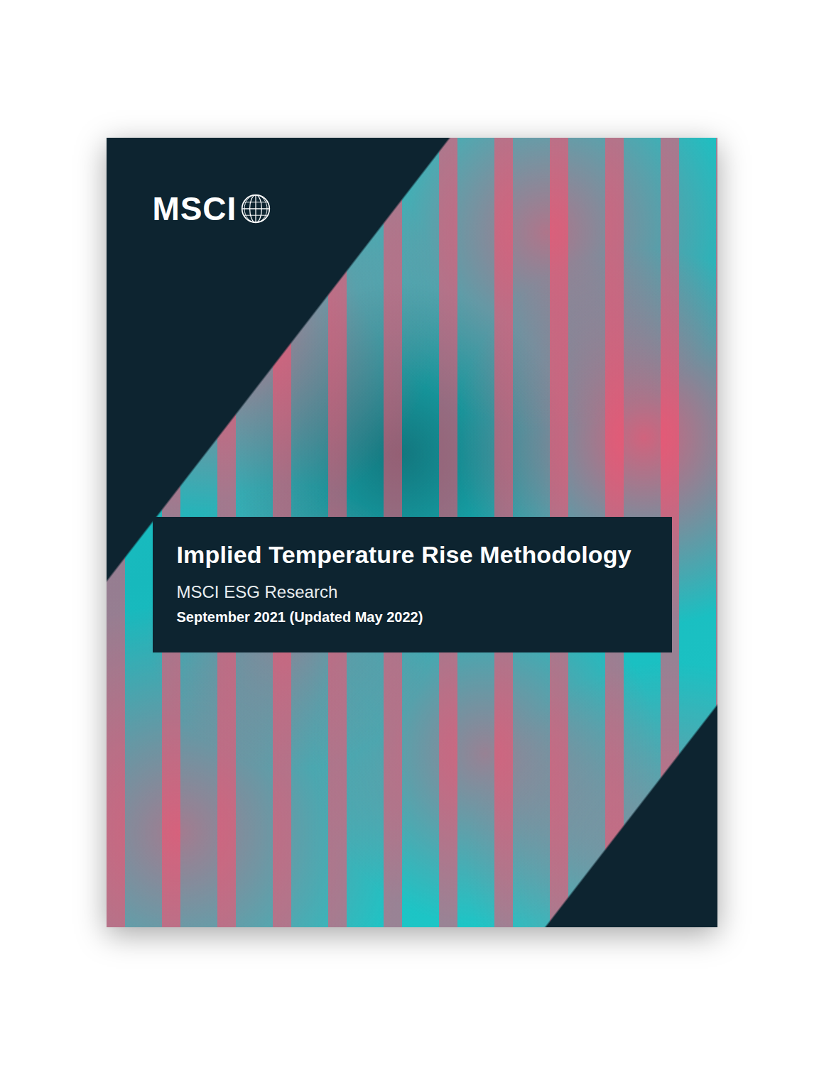MSCI
Implied Temperature Rise Methodology
MSCI ESG Research
September 2021 (Updated May 2022)